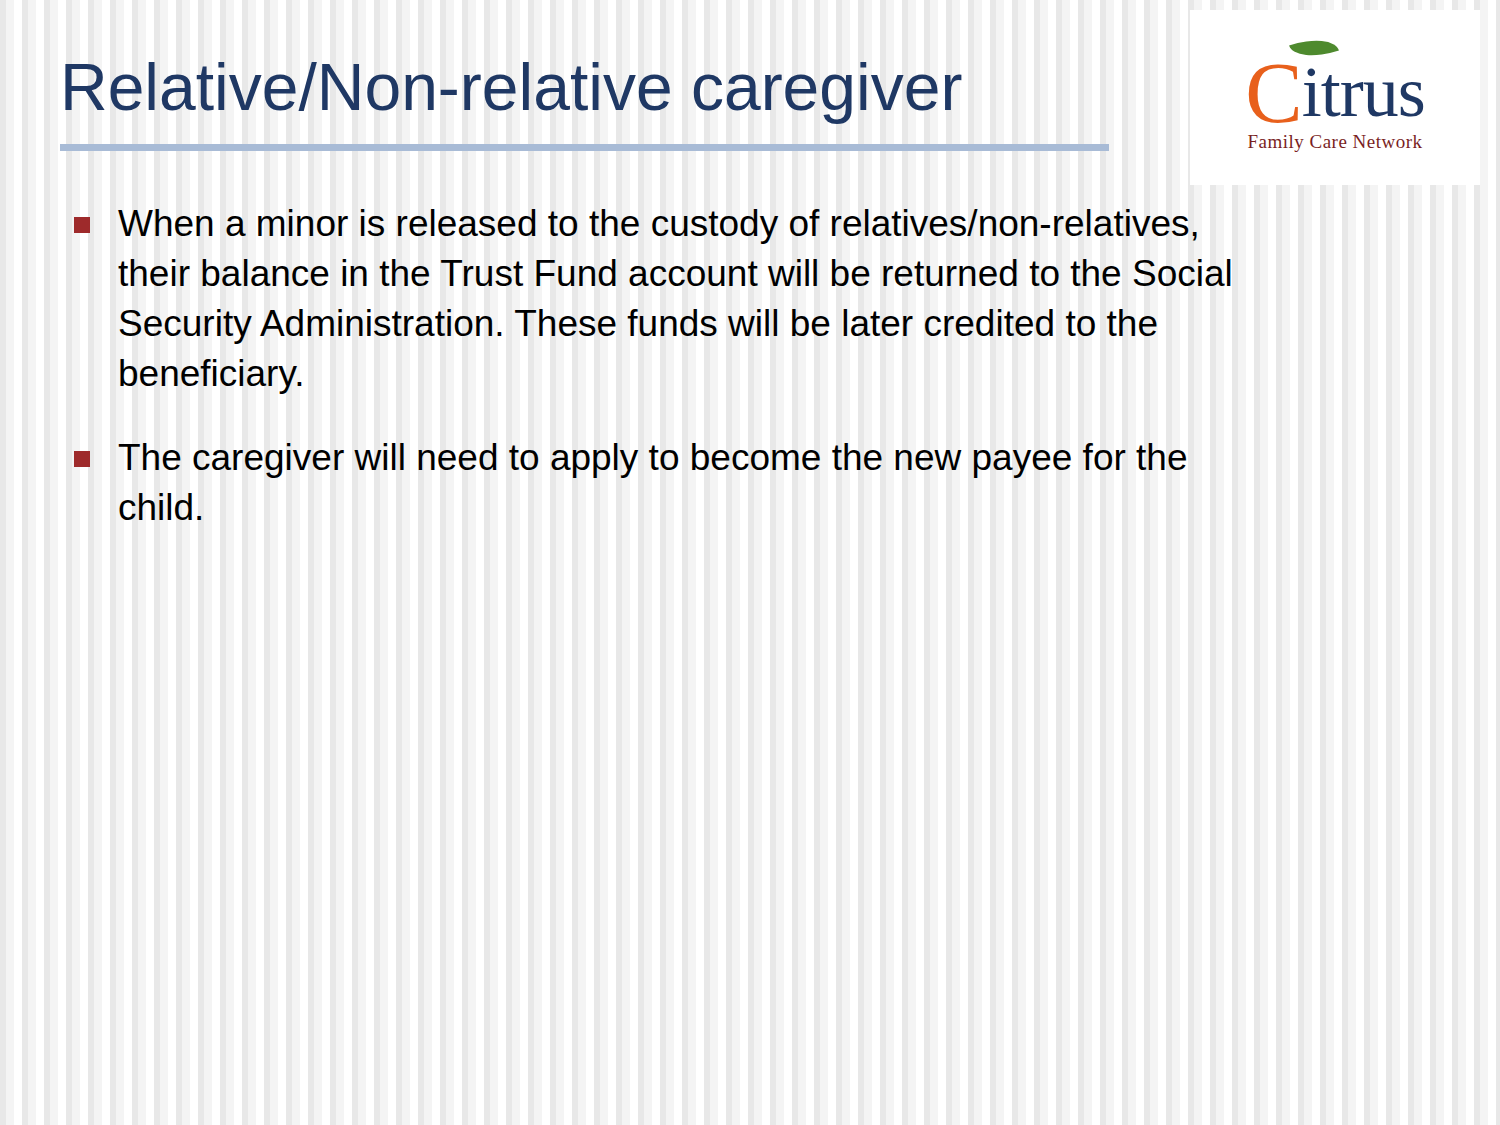Citrus
Family Care Network
Relative/Non-relative caregiver
When a minor is released to the custody of relatives/non-relatives, their balance in the Trust Fund account will be returned to the Social Security Administration. These funds will be later credited to the beneficiary.
The caregiver will need to apply to become the new payee for the child.